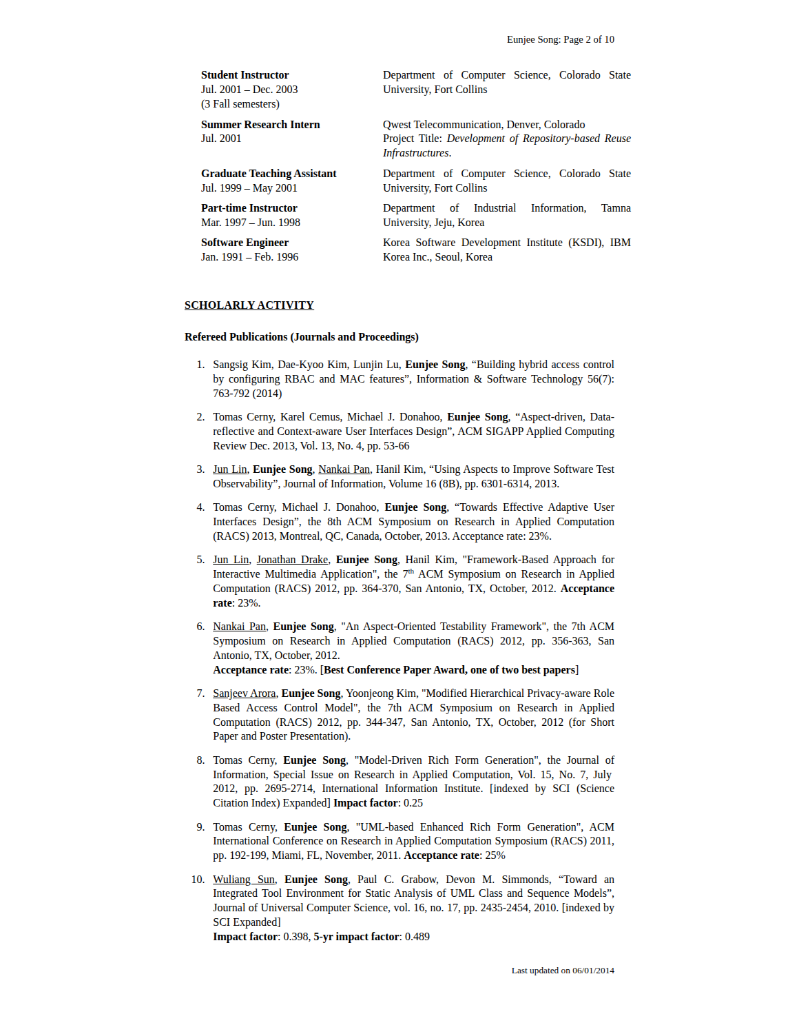Eunjee Song: Page 2 of 10
| Student Instructor Jul. 2001 – Dec. 2003 (3 Fall semesters) | Department of Computer Science, Colorado State University, Fort Collins |
| Summer Research Intern Jul. 2001 | Qwest Telecommunication, Denver, Colorado Project Title: Development of Repository-based Reuse Infrastructures . |
| Graduate Teaching Assistant Jul. 1999 – May 2001 | Department of Computer Science, Colorado State University, Fort Collins |
| Part-time Instructor Mar. 1997 – Jun. 1998 | Department of Industrial Information, Tamna University, Jeju, Korea |
| Software Engineer Jan. 1991 – Feb. 1996 | Korea Software Development Institute (KSDI), IBM Korea Inc., Seoul, Korea |
SCHOLARLY ACTIVITY
Refereed Publications (Journals and Proceedings)
Sangsig Kim, Dae-Kyoo Kim, Lunjin Lu, Eunjee Song, “Building hybrid access control by configuring RBAC and MAC features”, Information & Software Technology 56(7): 763-792 (2014)
Tomas Cerny, Karel Cemus, Michael J. Donahoo, Eunjee Song, “Aspect-driven, Data-reflective and Context-aware User Interfaces Design”, ACM SIGAPP Applied Computing Review Dec. 2013, Vol. 13, No. 4, pp. 53-66
Jun Lin, Eunjee Song, Nankai Pan, Hanil Kim, “Using Aspects to Improve Software Test Observability”, Journal of Information, Volume 16 (8B), pp. 6301-6314, 2013.
Tomas Cerny, Michael J. Donahoo, Eunjee Song, “Towards Effective Adaptive User Interfaces Design”, the 8th ACM Symposium on Research in Applied Computation (RACS) 2013, Montreal, QC, Canada, October, 2013. Acceptance rate: 23%.
Jun Lin, Jonathan Drake, Eunjee Song, Hanil Kim, "Framework-Based Approach for Interactive Multimedia Application", the 7th ACM Symposium on Research in Applied Computation (RACS) 2012, pp. 364-370, San Antonio, TX, October, 2012. Acceptance rate: 23%.
Nankai Pan, Eunjee Song, "An Aspect-Oriented Testability Framework", the 7th ACM Symposium on Research in Applied Computation (RACS) 2012, pp. 356-363, San Antonio, TX, October, 2012.
Acceptance rate: 23%. [Best Conference Paper Award, one of two best papers]
Sanjeev Arora, Eunjee Song, Yoonjeong Kim, "Modified Hierarchical Privacy-aware Role Based Access Control Model", the 7th ACM Symposium on Research in Applied Computation (RACS) 2012, pp. 344-347, San Antonio, TX, October, 2012 (for Short Paper and Poster Presentation).
Tomas Cerny, Eunjee Song, "Model-Driven Rich Form Generation", the Journal of Information, Special Issue on Research in Applied Computation, Vol. 15, No. 7, July 2012, pp. 2695-2714, International Information Institute. [indexed by SCI (Science Citation Index) Expanded] Impact factor: 0.25
Tomas Cerny, Eunjee Song, "UML-based Enhanced Rich Form Generation", ACM International Conference on Research in Applied Computation Symposium (RACS) 2011, pp. 192-199, Miami, FL, November, 2011. Acceptance rate: 25%
Wuliang Sun, Eunjee Song, Paul C. Grabow, Devon M. Simmonds, “Toward an Integrated Tool Environment for Static Analysis of UML Class and Sequence Models”, Journal of Universal Computer Science, vol. 16, no. 17, pp. 2435-2454, 2010. [indexed by SCI Expanded]
Impact factor: 0.398, 5-yr impact factor: 0.489
Last updated on 06/01/2014